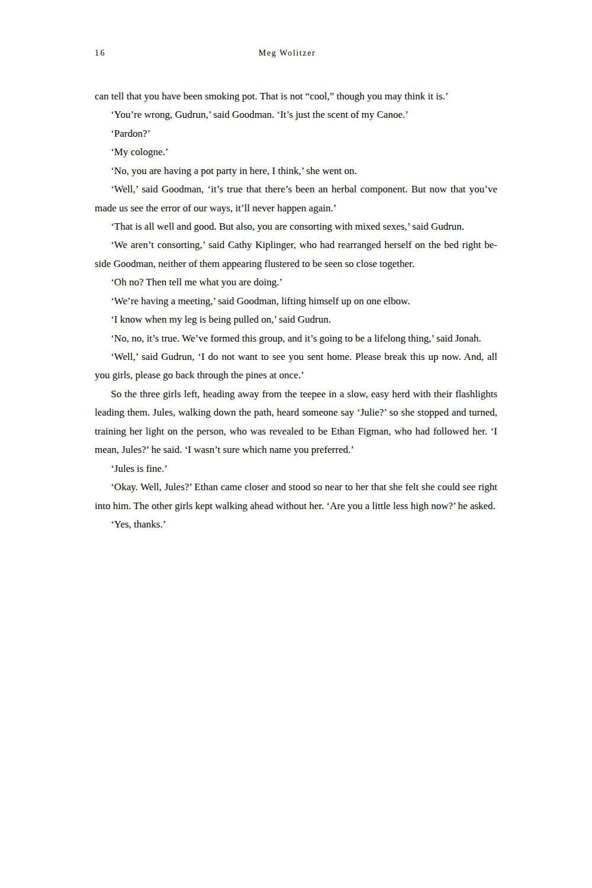16 Meg Wolitzer
can tell that you have been smoking pot. That is not “cool,” though you may think it is.’
‘You’re wrong, Gudrun,’ said Goodman. ‘It’s just the scent of my Canoe.’
‘Pardon?’
‘My cologne.’
‘No, you are having a pot party in here, I think,’ she went on.
‘Well,’ said Goodman, ‘it’s true that there’s been an herbal component. But now that you’ve made us see the error of our ways, it’ll never happen again.’
‘That is all well and good. But also, you are consorting with mixed sexes,’ said Gudrun.
‘We aren’t consorting,’ said Cathy Kiplinger, who had rearranged herself on the bed right beside Goodman, neither of them appearing flustered to be seen so close together.
‘Oh no? Then tell me what you are doing.’
‘We’re having a meeting,’ said Goodman, lifting himself up on one elbow.
‘I know when my leg is being pulled on,’ said Gudrun.
‘No, no, it’s true. We’ve formed this group, and it’s going to be a lifelong thing,’ said Jonah.
‘Well,’ said Gudrun, ‘I do not want to see you sent home. Please break this up now. And, all you girls, please go back through the pines at once.’
So the three girls left, heading away from the teepee in a slow, easy herd with their flashlights leading them. Jules, walking down the path, heard someone say ‘Julie?’ so she stopped and turned, training her light on the person, who was revealed to be Ethan Figman, who had followed her. ‘I mean, Jules?’ he said. ‘I wasn’t sure which name you preferred.’
‘Jules is fine.’
‘Okay. Well, Jules?’ Ethan came closer and stood so near to her that she felt she could see right into him. The other girls kept walking ahead without her. ‘Are you a little less high now?’ he asked.
‘Yes, thanks.’